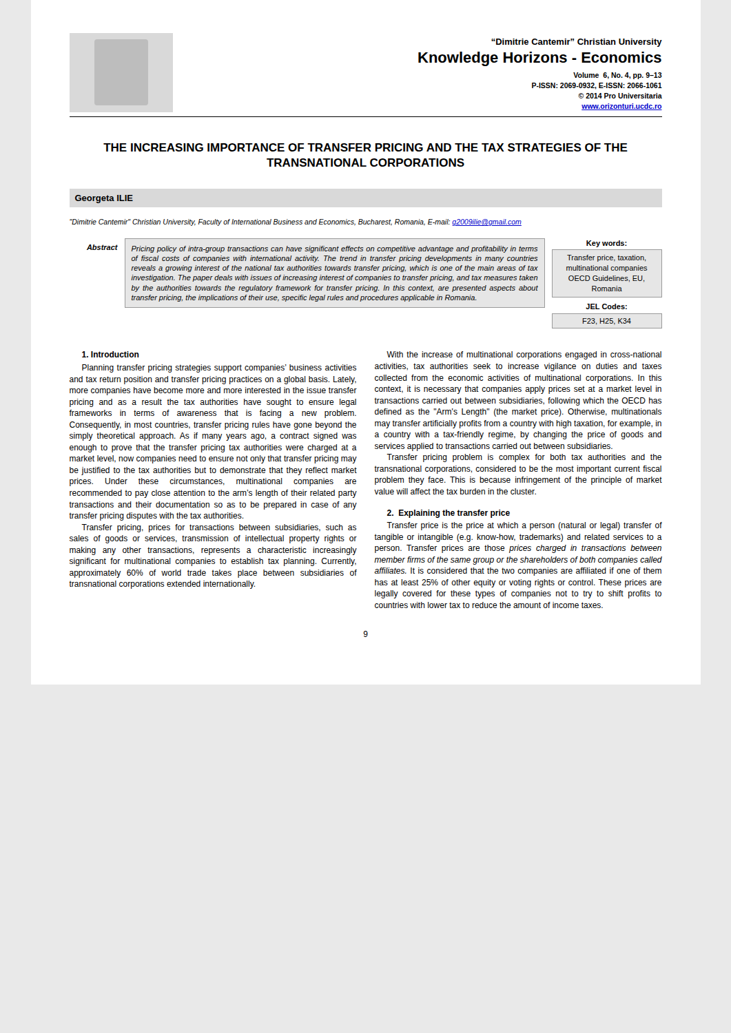“Dimitrie Cantemir” Christian University
Knowledge Horizons - Economics
Volume 6, No. 4, pp. 9–13
P-ISSN: 2069-0932, E-ISSN: 2066-1061
© 2014 Pro Universitaria
www.orizonturi.ucdc.ro
The increasing importance of transfer pricing and the tax strategies of the transnational corporations
Georgeta ILIE
"Dimitrie Cantemir" Christian University, Faculty of International Business and Economics, Bucharest, Romania, E-mail: g2009ilie@gmail.com
Abstract
Pricing policy of intra-group transactions can have significant effects on competitive advantage and profitability in terms of fiscal costs of companies with international activity. The trend in transfer pricing developments in many countries reveals a growing interest of the national tax authorities towards transfer pricing, which is one of the main areas of tax investigation. The paper deals with issues of increasing interest of companies to transfer pricing, and tax measures taken by the authorities towards the regulatory framework for transfer pricing. In this context, are presented aspects about transfer pricing, the implications of their use, specific legal rules and procedures applicable in Romania.
Key words:
Transfer price, taxation, multinational companies OECD Guidelines, EU, Romania
JEL Codes:
F23, H25, K34
1. Introduction
Planning transfer pricing strategies support companies’ business activities and tax return position and transfer pricing practices on a global basis. Lately, more companies have become more and more interested in the issue transfer pricing and as a result the tax authorities have sought to ensure legal frameworks in terms of awareness that is facing a new problem. Consequently, in most countries, transfer pricing rules have gone beyond the simply theoretical approach. As if many years ago, a contract signed was enough to prove that the transfer pricing tax authorities were charged at a market level, now companies need to ensure not only that transfer pricing may be justified to the tax authorities but to demonstrate that they reflect market prices. Under these circumstances, multinational companies are recommended to pay close attention to the arm’s length of their related party transactions and their documentation so as to be prepared in case of any transfer pricing disputes with the tax authorities.
Transfer pricing, prices for transactions between subsidiaries, such as sales of goods or services, transmission of intellectual property rights or making any other transactions, represents a characteristic increasingly significant for multinational companies to establish tax planning. Currently, approximately 60% of world trade takes place between subsidiaries of transnational corporations extended internationally.
With the increase of multinational corporations engaged in cross-national activities, tax authorities seek to increase vigilance on duties and taxes collected from the economic activities of multinational corporations. In this context, it is necessary that companies apply prices set at a market level in transactions carried out between subsidiaries, following which the OECD has defined as the "Arm's Length" (the market price). Otherwise, multinationals may transfer artificially profits from a country with high taxation, for example, in a country with a tax-friendly regime, by changing the price of goods and services applied to transactions carried out between subsidiaries.
Transfer pricing problem is complex for both tax authorities and the transnational corporations, considered to be the most important current fiscal problem they face. This is because infringement of the principle of market value will affect the tax burden in the cluster.
2. Explaining the transfer price
Transfer price is the price at which a person (natural or legal) transfer of tangible or intangible (e.g. know-how, trademarks) and related services to a person. Transfer prices are those prices charged in transactions between member firms of the same group or the shareholders of both companies called affiliates. It is considered that the two companies are affiliated if one of them has at least 25% of other equity or voting rights or control. These prices are legally covered for these types of companies not to try to shift profits to countries with lower tax to reduce the amount of income taxes.
9